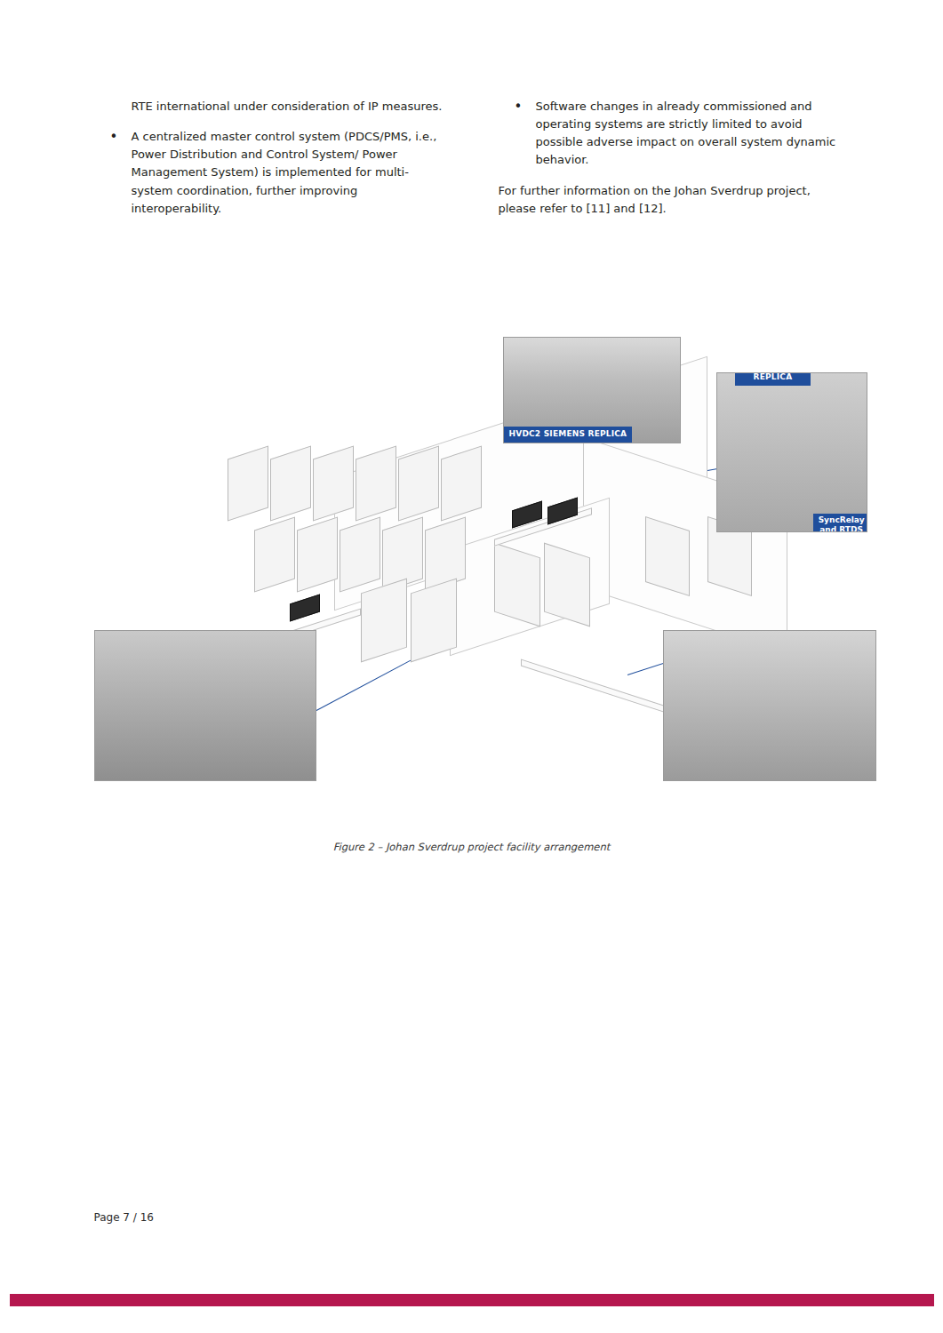RTE international under consideration of IP measures.
A centralized master control system (PDCS/PMS, i.e., Power Distribution and Control System/ Power Management System) is implemented for multi-system coordination, further improving interoperability.
Software changes in already commissioned and operating systems are strictly limited to avoid possible adverse impact on overall system dynamic behavior.
For further information on the Johan Sverdrup project, please refer to [11] and [12].
HVDC2 SIEMENS REPLICA
PDCS/PMS KM
REPLICA SyncRelay
and RTDS
HVDC1 ABB REPLICA
Operator workstations
Figure 2 – Johan Sverdrup project facility arrangement
Page 7 / 16